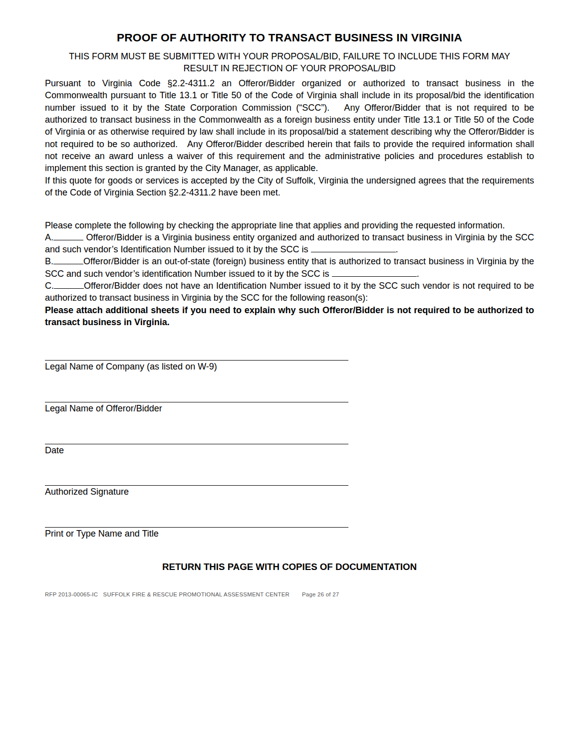PROOF OF AUTHORITY TO TRANSACT BUSINESS IN VIRGINIA
THIS FORM MUST BE SUBMITTED WITH YOUR PROPOSAL/BID, FAILURE TO INCLUDE THIS FORM MAY RESULT IN REJECTION OF YOUR PROPOSAL/BID
Pursuant to Virginia Code §2.2-4311.2 an Offeror/Bidder organized or authorized to transact business in the Commonwealth pursuant to Title 13.1 or Title 50 of the Code of Virginia shall include in its proposal/bid the identification number issued to it by the State Corporation Commission (“SCC”). Any Offeror/Bidder that is not required to be authorized to transact business in the Commonwealth as a foreign business entity under Title 13.1 or Title 50 of the Code of Virginia or as otherwise required by law shall include in its proposal/bid a statement describing why the Offeror/Bidder is not required to be so authorized. Any Offeror/Bidder described herein that fails to provide the required information shall not receive an award unless a waiver of this requirement and the administrative policies and procedures establish to implement this section is granted by the City Manager, as applicable.
If this quote for goods or services is accepted by the City of Suffolk, Virginia the undersigned agrees that the requirements of the Code of Virginia Section §2.2-4311.2 have been met.
Please complete the following by checking the appropriate line that applies and providing the requested information.
A. Offeror/Bidder is a Virginia business entity organized and authorized to transact business in Virginia by the SCC and such vendor’s Identification Number issued to it by the SCC is .
B. Offeror/Bidder is an out-of-state (foreign) business entity that is authorized to transact business in Virginia by the SCC and such vendor’s identification Number issued to it by the SCC is .
C. Offeror/Bidder does not have an Identification Number issued to it by the SCC such vendor is not required to be authorized to transact business in Virginia by the SCC for the following reason(s):
Please attach additional sheets if you need to explain why such Offeror/Bidder is not required to be authorized to transact business in Virginia.
Legal Name of Company (as listed on W-9)
Legal Name of Offeror/Bidder
Date
Authorized Signature
Print or Type Name and Title
RETURN THIS PAGE WITH COPIES OF DOCUMENTATION
RFP 2013-00065-IC SUFFOLK FIRE & RESCUE PROMOTIONAL ASSESSMENT CENTERPage 26 of 27